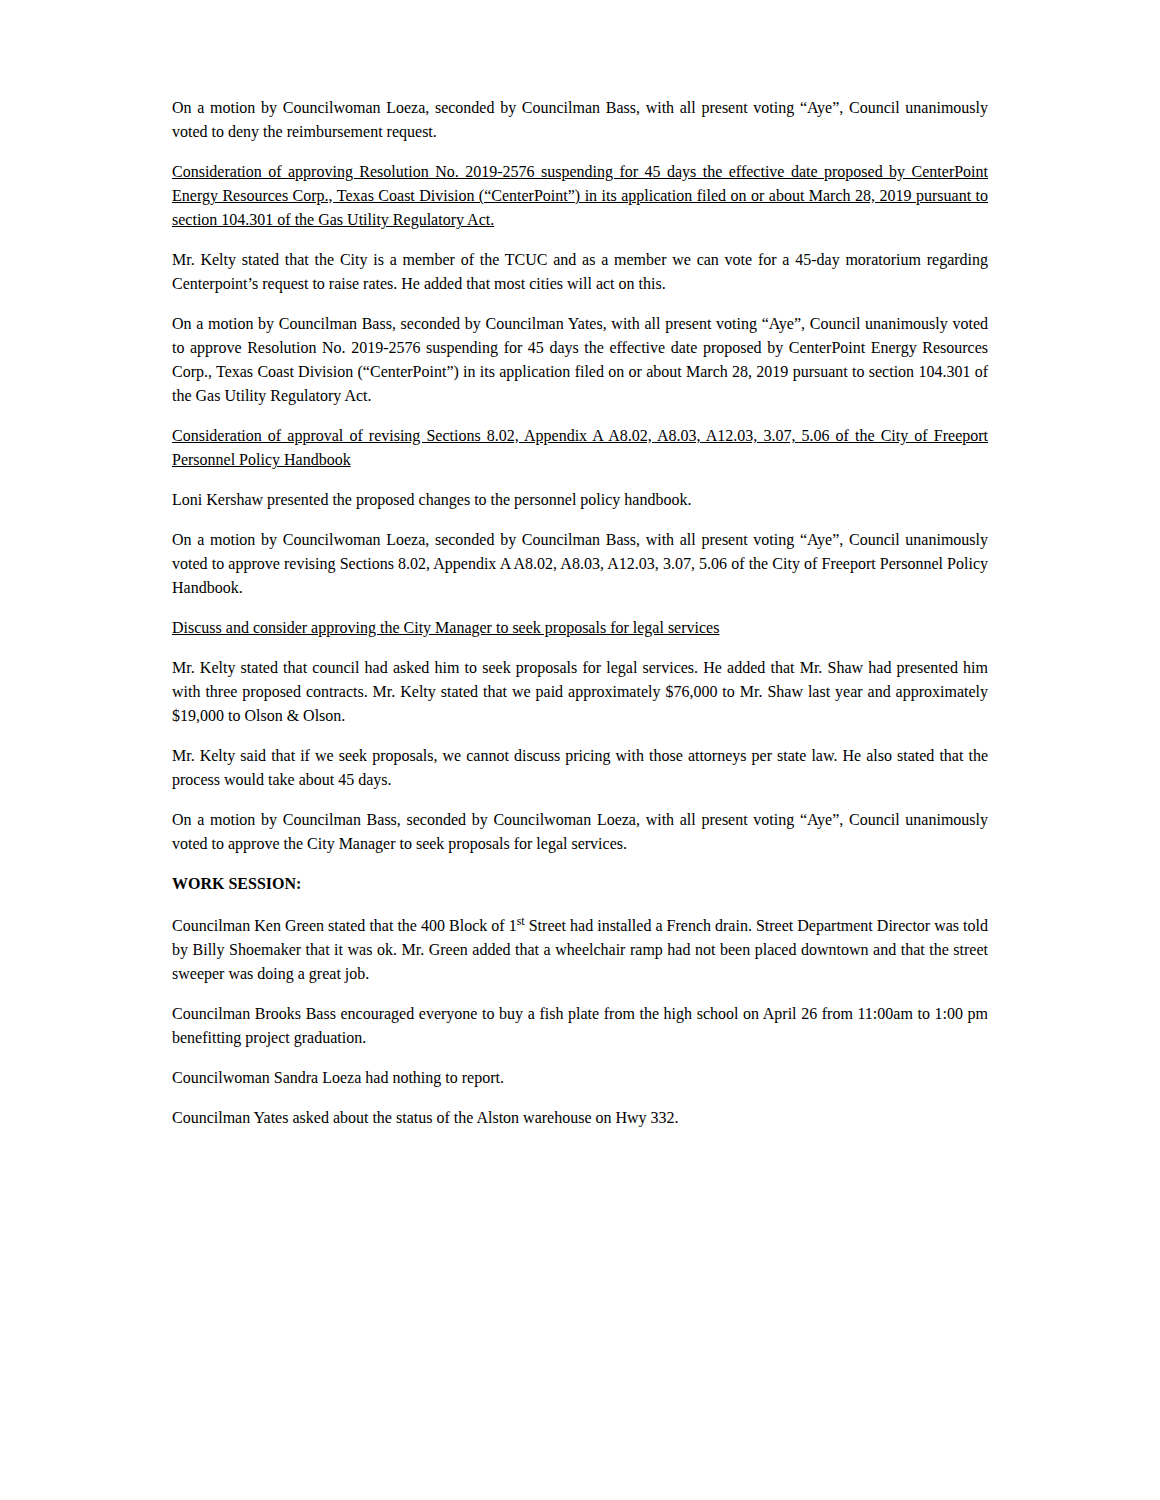On a motion by Councilwoman Loeza, seconded by Councilman Bass, with all present voting “Aye”, Council unanimously voted to deny the reimbursement request.
Consideration of approving Resolution No. 2019-2576 suspending for 45 days the effective date proposed by CenterPoint Energy Resources Corp., Texas Coast Division (“CenterPoint”) in its application filed on or about March 28, 2019 pursuant to section 104.301 of the Gas Utility Regulatory Act.
Mr. Kelty stated that the City is a member of the TCUC and as a member we can vote for a 45-day moratorium regarding Centerpoint’s request to raise rates. He added that most cities will act on this.
On a motion by Councilman Bass, seconded by Councilman Yates, with all present voting “Aye”, Council unanimously voted to approve Resolution No. 2019-2576 suspending for 45 days the effective date proposed by CenterPoint Energy Resources Corp., Texas Coast Division (“CenterPoint”) in its application filed on or about March 28, 2019 pursuant to section 104.301 of the Gas Utility Regulatory Act.
Consideration of approval of revising Sections 8.02, Appendix A A8.02, A8.03, A12.03, 3.07, 5.06 of the City of Freeport Personnel Policy Handbook
Loni Kershaw presented the proposed changes to the personnel policy handbook.
On a motion by Councilwoman Loeza, seconded by Councilman Bass, with all present voting “Aye”, Council unanimously voted to approve revising Sections 8.02, Appendix A A8.02, A8.03, A12.03, 3.07, 5.06 of the City of Freeport Personnel Policy Handbook.
Discuss and consider approving the City Manager to seek proposals for legal services
Mr. Kelty stated that council had asked him to seek proposals for legal services. He added that Mr. Shaw had presented him with three proposed contracts. Mr. Kelty stated that we paid approximately $76,000 to Mr. Shaw last year and approximately $19,000 to Olson & Olson.
Mr. Kelty said that if we seek proposals, we cannot discuss pricing with those attorneys per state law. He also stated that the process would take about 45 days.
On a motion by Councilman Bass, seconded by Councilwoman Loeza, with all present voting “Aye”, Council unanimously voted to approve the City Manager to seek proposals for legal services.
WORK SESSION:
Councilman Ken Green stated that the 400 Block of 1st Street had installed a French drain. Street Department Director was told by Billy Shoemaker that it was ok. Mr. Green added that a wheelchair ramp had not been placed downtown and that the street sweeper was doing a great job.
Councilman Brooks Bass encouraged everyone to buy a fish plate from the high school on April 26 from 11:00am to 1:00 pm benefitting project graduation.
Councilwoman Sandra Loeza had nothing to report.
Councilman Yates asked about the status of the Alston warehouse on Hwy 332.